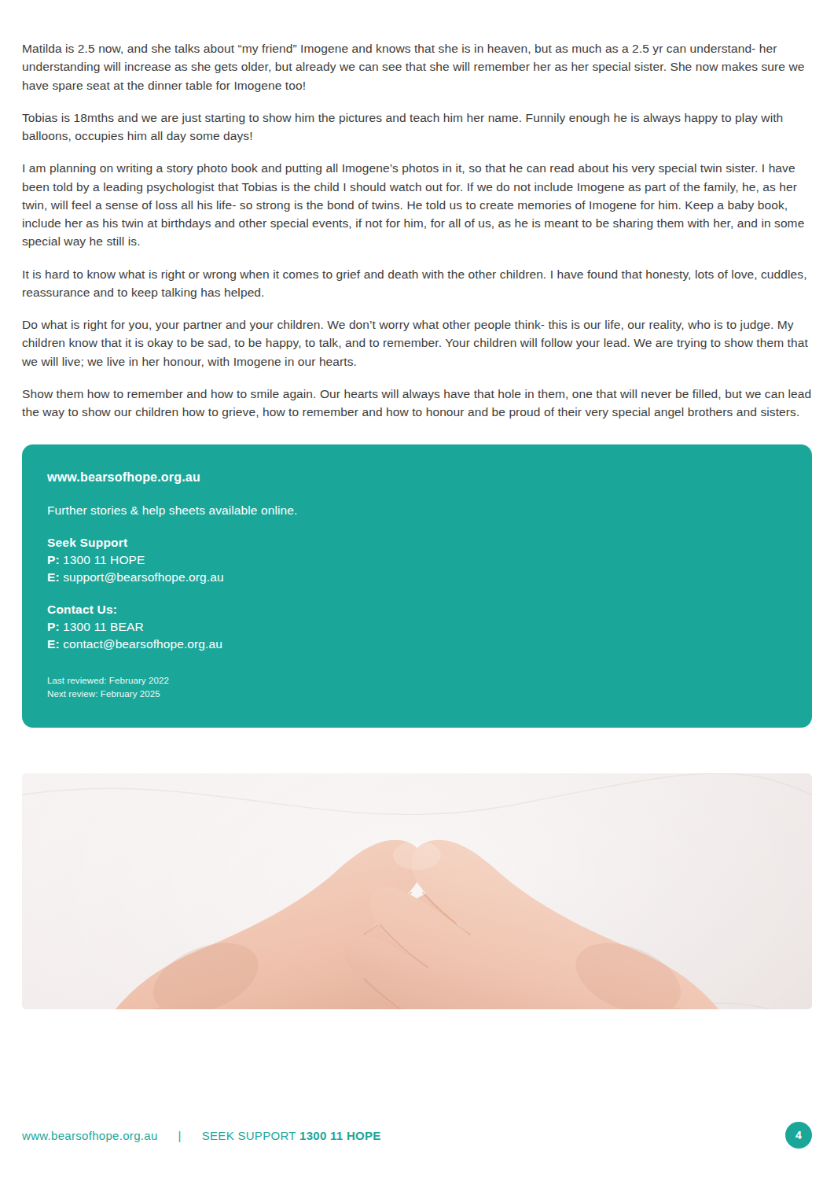Matilda is 2.5 now, and she talks about “my friend” Imogene and knows that she is in heaven, but as much as a 2.5 yr can understand- her understanding will increase as she gets older, but already we can see that she will remember her as her special sister. She now makes sure we have spare seat at the dinner table for Imogene too!
Tobias is 18mths and we are just starting to show him the pictures and teach him her name. Funnily enough he is always happy to play with balloons, occupies him all day some days!
I am planning on writing a story photo book and putting all Imogene’s photos in it, so that he can read about his very special twin sister. I have been told by a leading psychologist that Tobias is the child I should watch out for. If we do not include Imogene as part of the family, he, as her twin, will feel a sense of loss all his life- so strong is the bond of twins. He told us to create memories of Imogene for him. Keep a baby book, include her as his twin at birthdays and other special events, if not for him, for all of us, as he is meant to be sharing them with her, and in some special way he still is.
It is hard to know what is right or wrong when it comes to grief and death with the other children. I have found that honesty, lots of love, cuddles, reassurance and to keep talking has helped.
Do what is right for you, your partner and your children. We don’t worry what other people think- this is our life, our reality, who is to judge. My children know that it is okay to be sad, to be happy, to talk, and to remember. Your children will follow your lead. We are trying to show them that we will live; we live in her honour, with Imogene in our hearts.
Show them how to remember and how to smile again. Our hearts will always have that hole in them, one that will never be filled, but we can lead the way to show our children how to grieve, how to remember and how to honour and be proud of their very special angel brothers and sisters.
www.bearsofhope.org.au
Further stories & help sheets available online.
Seek Support
P: 1300 11 HOPE
E: support@bearsofhope.org.au
Contact Us:
P: 1300 11 BEAR
E: contact@bearsofhope.org.au
Last reviewed: February 2022
Next review: February 2025
www.bearsofhope.org.au | SEEK SUPPORT 1300 11 HOPE 4